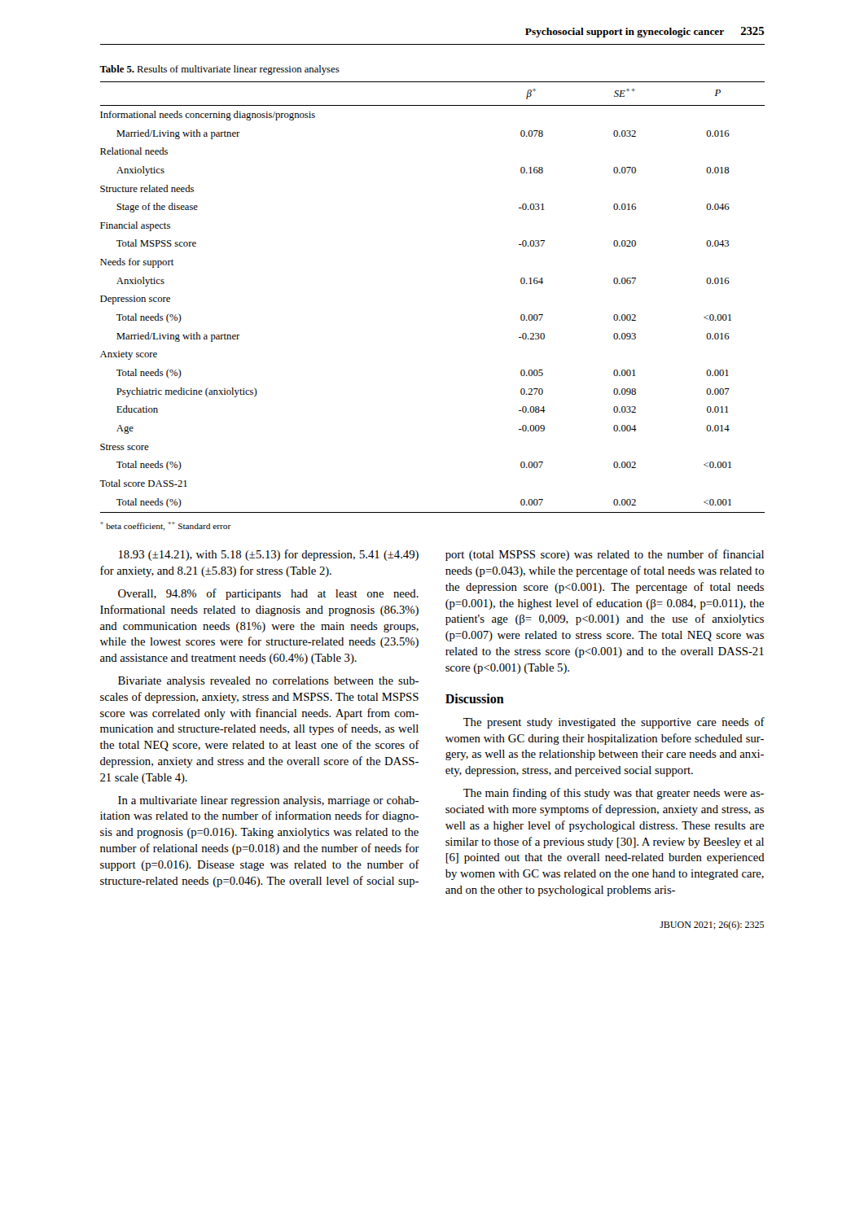Psychosocial support in gynecologic cancer 2325
Table 5. Results of multivariate linear regression analyses
| | β + | SE ++ | P |
| --- | --- | --- | --- |
| Informational needs concerning diagnosis/prognosis | | | |
| Married/Living with a partner | 0.078 | 0.032 | 0.016 |
| Relational needs | | | |
| Anxiolytics | 0.168 | 0.070 | 0.018 |
| Structure related needs | | | |
| Stage of the disease | -0.031 | 0.016 | 0.046 |
| Financial aspects | | | |
| Total MSPSS score | -0.037 | 0.020 | 0.043 |
| Needs for support | | | |
| Anxiolytics | 0.164 | 0.067 | 0.016 |
| Depression score | | | |
| Total needs (%) | 0.007 | 0.002 | <0.001 |
| Married/Living with a partner | -0.230 | 0.093 | 0.016 |
| Anxiety score | | | |
| Total needs (%) | 0.005 | 0.001 | 0.001 |
| Psychiatric medicine (anxiolytics) | 0.270 | 0.098 | 0.007 |
| Education | -0.084 | 0.032 | 0.011 |
| Age | -0.009 | 0.004 | 0.014 |
| Stress score | | | |
| Total needs (%) | 0.007 | 0.002 | <0.001 |
| Total score DASS-21 | | | |
| Total needs (%) | 0.007 | 0.002 | <0.001 |
+ beta coefficient, ++ Standard error
18.93 (±14.21), with 5.18 (±5.13) for depression, 5.41 (±4.49) for anxiety, and 8.21 (±5.83) for stress (Table 2).
Overall, 94.8% of participants had at least one need. Informational needs related to diagnosis and prognosis (86.3%) and communication needs (81%) were the main needs groups, while the lowest scores were for structure-related needs (23.5%) and assistance and treatment needs (60.4%) (Table 3).
Bivariate analysis revealed no correlations between the subscales of depression, anxiety, stress and MSPSS. The total MSPSS score was correlated only with financial needs. Apart from communication and structure-related needs, all types of needs, as well the total NEQ score, were related to at least one of the scores of depression, anxiety and stress and the overall score of the DASS-21 scale (Table 4).
In a multivariate linear regression analysis, marriage or cohabitation was related to the number of information needs for diagnosis and prognosis (p=0.016). Taking anxiolytics was related to the number of relational needs (p=0.018) and the number of needs for support (p=0.016). Disease stage was related to the number of structure-related needs (p=0.046). The overall level of social support (total MSPSS score) was related to the number of financial needs (p=0.043), while the percentage of total needs was related to the depression score (p<0.001). The percentage of total needs (p=0.001), the highest level of education (β= 0.084, p=0.011), the patient's age (β= 0,009, p<0.001) and the use of anxiolytics (p=0.007) were related to stress score. The total NEQ score was related to the stress score (p<0.001) and to the overall DASS-21 score (p<0.001) (Table 5).
Discussion
The present study investigated the supportive care needs of women with GC during their hospitalization before scheduled surgery, as well as the relationship between their care needs and anxiety, depression, stress, and perceived social support.
The main finding of this study was that greater needs were associated with more symptoms of depression, anxiety and stress, as well as a higher level of psychological distress. These results are similar to those of a previous study [30]. A review by Beesley et al [6] pointed out that the overall need-related burden experienced by women with GC was related on the one hand to integrated care, and on the other to psychological problems aris-
JBUON 2021; 26(6): 2325